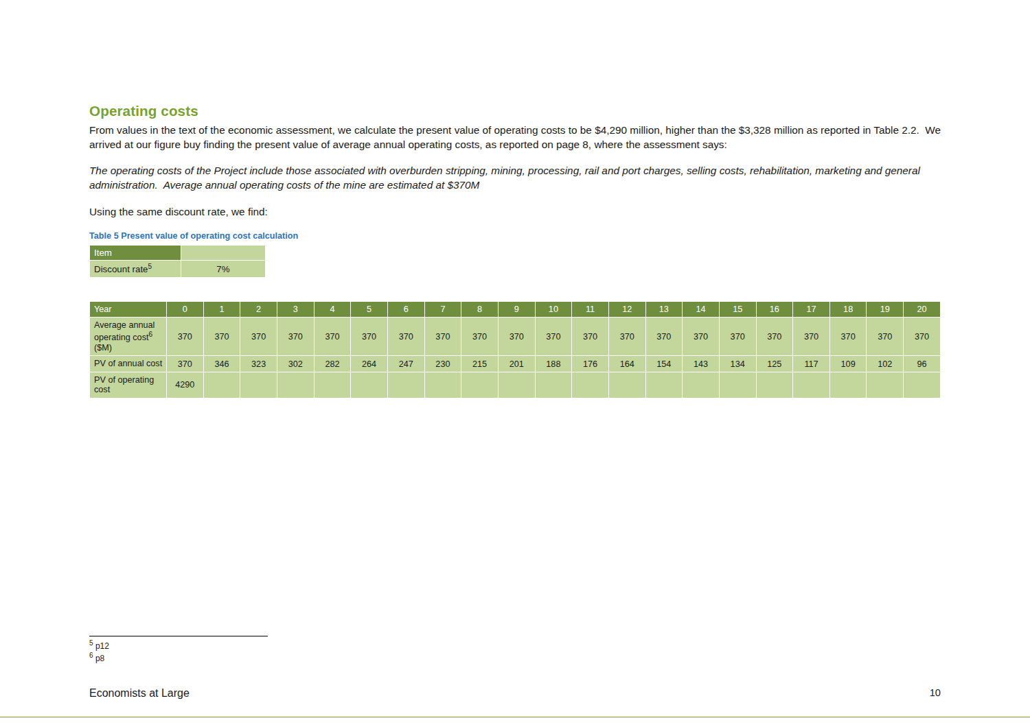Operating costs
From values in the text of the economic assessment, we calculate the present value of operating costs to be $4,290 million, higher than the $3,328 million as reported in Table 2.2. We arrived at our figure buy finding the present value of average annual operating costs, as reported on page 8, where the assessment says:
The operating costs of the Project include those associated with overburden stripping, mining, processing, rail and port charges, selling costs, rehabilitation, marketing and general administration. Average annual operating costs of the mine are estimated at $370M
Using the same discount rate, we find:
Table 5 Present value of operating cost calculation
| Item | |
| Discount rate 5 | 7% |
| Year | 0 | 1 | 2 | 3 | 4 | 5 | 6 | 7 | 8 | 9 | 10 | 11 | 12 | 13 | 14 | 15 | 16 | 17 | 18 | 19 | 20 |
| Average annual operating cost 6 ($M) | 370 | 370 | 370 | 370 | 370 | 370 | 370 | 370 | 370 | 370 | 370 | 370 | 370 | 370 | 370 | 370 | 370 | 370 | 370 | 370 | 370 |
| PV of annual cost | 370 | 346 | 323 | 302 | 282 | 264 | 247 | 230 | 215 | 201 | 188 | 176 | 164 | 154 | 143 | 134 | 125 | 117 | 109 | 102 | 96 |
| PV of operating cost | 4290 | | | | | | | | | | | | | | | | | | | | |
5 p12
6 p8
Economists at Large 10